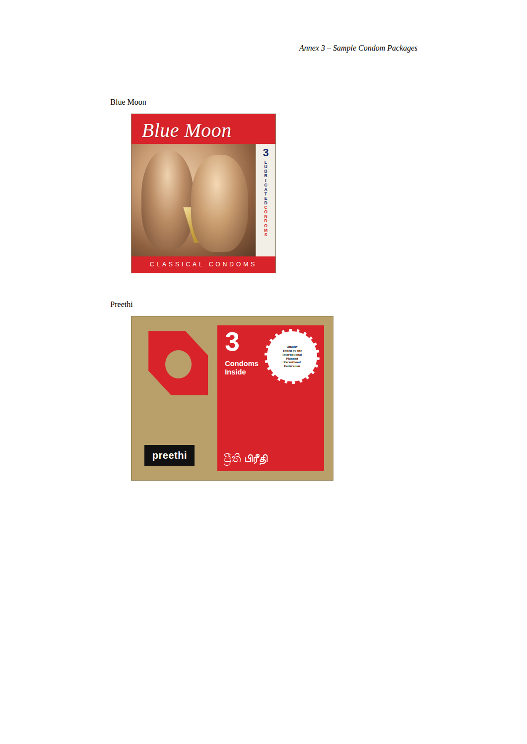Annex 3 – Sample Condom Packages
Blue Moon
Blue Moon
3
LUBRICATED CONDOMS
Classical Condoms
Preethi
♂
preethi
3
Condoms
Inside
Quality Tested by the International Planned Parenthood Federation
ප්‍රීති பிரீதி